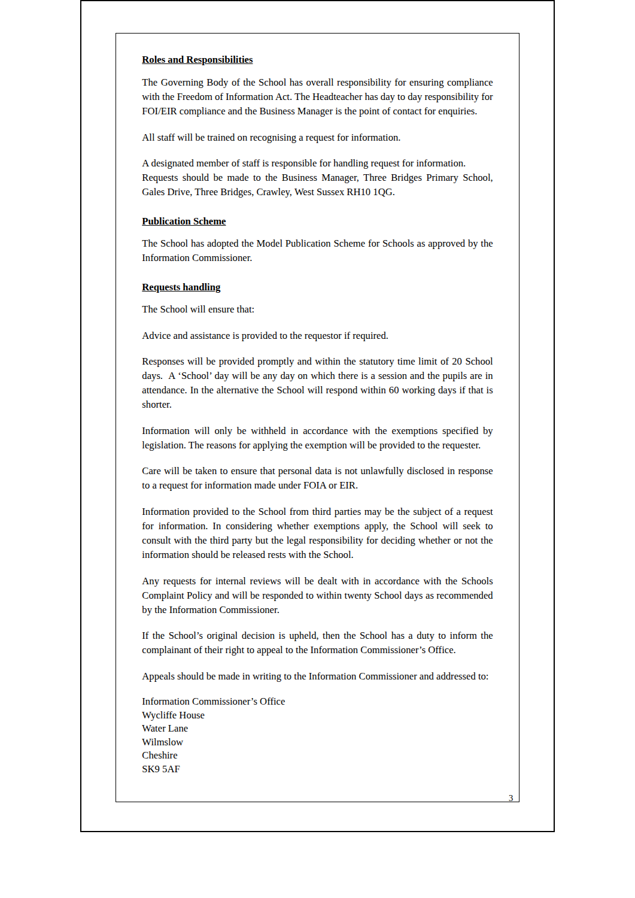Roles and Responsibilities
The Governing Body of the School has overall responsibility for ensuring compliance with the Freedom of Information Act. The Headteacher has day to day responsibility for FOI/EIR compliance and the Business Manager is the point of contact for enquiries.
All staff will be trained on recognising a request for information.
A designated member of staff is responsible for handling request for information.
Requests should be made to the Business Manager, Three Bridges Primary School, Gales Drive, Three Bridges, Crawley, West Sussex RH10 1QG.
Publication Scheme
The School has adopted the Model Publication Scheme for Schools as approved by the Information Commissioner.
Requests handling
The School will ensure that:
Advice and assistance is provided to the requestor if required.
Responses will be provided promptly and within the statutory time limit of 20 School days. A ‘School’ day will be any day on which there is a session and the pupils are in attendance. In the alternative the School will respond within 60 working days if that is shorter.
Information will only be withheld in accordance with the exemptions specified by legislation. The reasons for applying the exemption will be provided to the requester.
Care will be taken to ensure that personal data is not unlawfully disclosed in response to a request for information made under FOIA or EIR.
Information provided to the School from third parties may be the subject of a request for information. In considering whether exemptions apply, the School will seek to consult with the third party but the legal responsibility for deciding whether or not the information should be released rests with the School.
Any requests for internal reviews will be dealt with in accordance with the Schools Complaint Policy and will be responded to within twenty School days as recommended by the Information Commissioner.
If the School’s original decision is upheld, then the School has a duty to inform the complainant of their right to appeal to the Information Commissioner’s Office.
Appeals should be made in writing to the Information Commissioner and addressed to:
Information Commissioner’s Office
Wycliffe House
Water Lane
Wilmslow
Cheshire
SK9 5AF
3